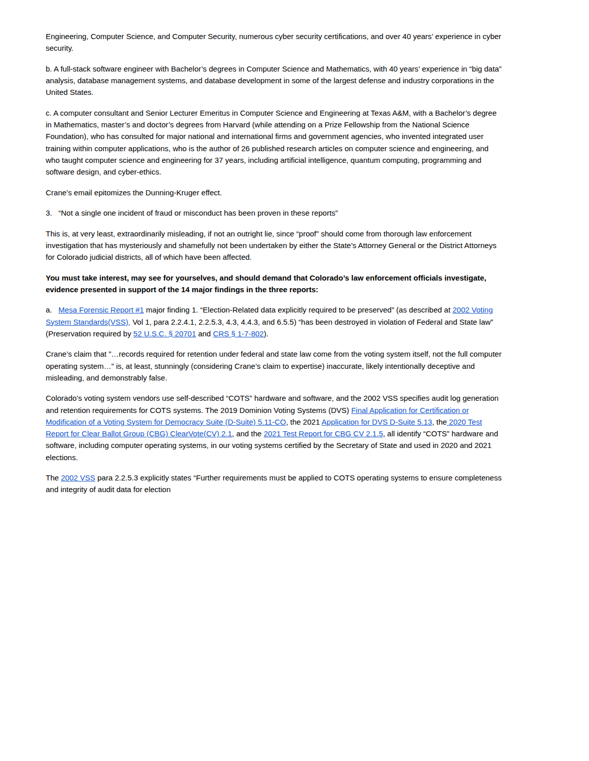Engineering, Computer Science, and Computer Security, numerous cyber security certifications, and over 40 years’ experience in cyber security.
b. A full-stack software engineer with Bachelor’s degrees in Computer Science and Mathematics, with 40 years’ experience in “big data” analysis, database management systems, and database development in some of the largest defense and industry corporations in the United States.
c. A computer consultant and Senior Lecturer Emeritus in Computer Science and Engineering at Texas A&M, with a Bachelor’s degree in Mathematics, master’s and doctor’s degrees from Harvard (while attending on a Prize Fellowship from the National Science Foundation), who has consulted for major national and international firms and government agencies, who invented integrated user training within computer applications, who is the author of 26 published research articles on computer science and engineering, and who taught computer science and engineering for 37 years, including artificial intelligence, quantum computing, programming and software design, and cyber-ethics.
Crane’s email epitomizes the Dunning-Kruger effect.
3. “Not a single one incident of fraud or misconduct has been proven in these reports”
This is, at very least, extraordinarily misleading, if not an outright lie, since “proof” should come from thorough law enforcement investigation that has mysteriously and shamefully not been undertaken by either the State’s Attorney General or the District Attorneys for Colorado judicial districts, all of which have been affected.
You must take interest, may see for yourselves, and should demand that Colorado’s law enforcement officials investigate, evidence presented in support of the 14 major findings in the three reports:
a. Mesa Forensic Report #1 major finding 1. “Election-Related data explicitly required to be preserved” (as described at 2002 Voting System Standards(VSS), Vol 1, para 2.2.4.1, 2.2.5.3, 4.3, 4.4.3, and 6.5.5) “has been destroyed in violation of Federal and State law” (Preservation required by 52 U.S.C. § 20701 and CRS § 1-7-802).
Crane’s claim that ”…records required for retention under federal and state law come from the voting system itself, not the full computer operating system…” is, at least, stunningly (considering Crane’s claim to expertise) inaccurate, likely intentionally deceptive and misleading, and demonstrably false.
Colorado’s voting system vendors use self-described “COTS” hardware and software, and the 2002 VSS specifies audit log generation and retention requirements for COTS systems. The 2019 Dominion Voting Systems (DVS) Final Application for Certification or Modification of a Voting System for Democracy Suite (D-Suite) 5.11-CO, the 2021 Application for DVS D-Suite 5.13, the 2020 Test Report for Clear Ballot Group (CBG) ClearVote(CV) 2.1, and the 2021 Test Report for CBG CV 2.1.5, all identify “COTS” hardware and software, including computer operating systems, in our voting systems certified by the Secretary of State and used in 2020 and 2021 elections.
The 2002 VSS para 2.2.5.3 explicitly states “Further requirements must be applied to COTS operating systems to ensure completeness and integrity of audit data for election